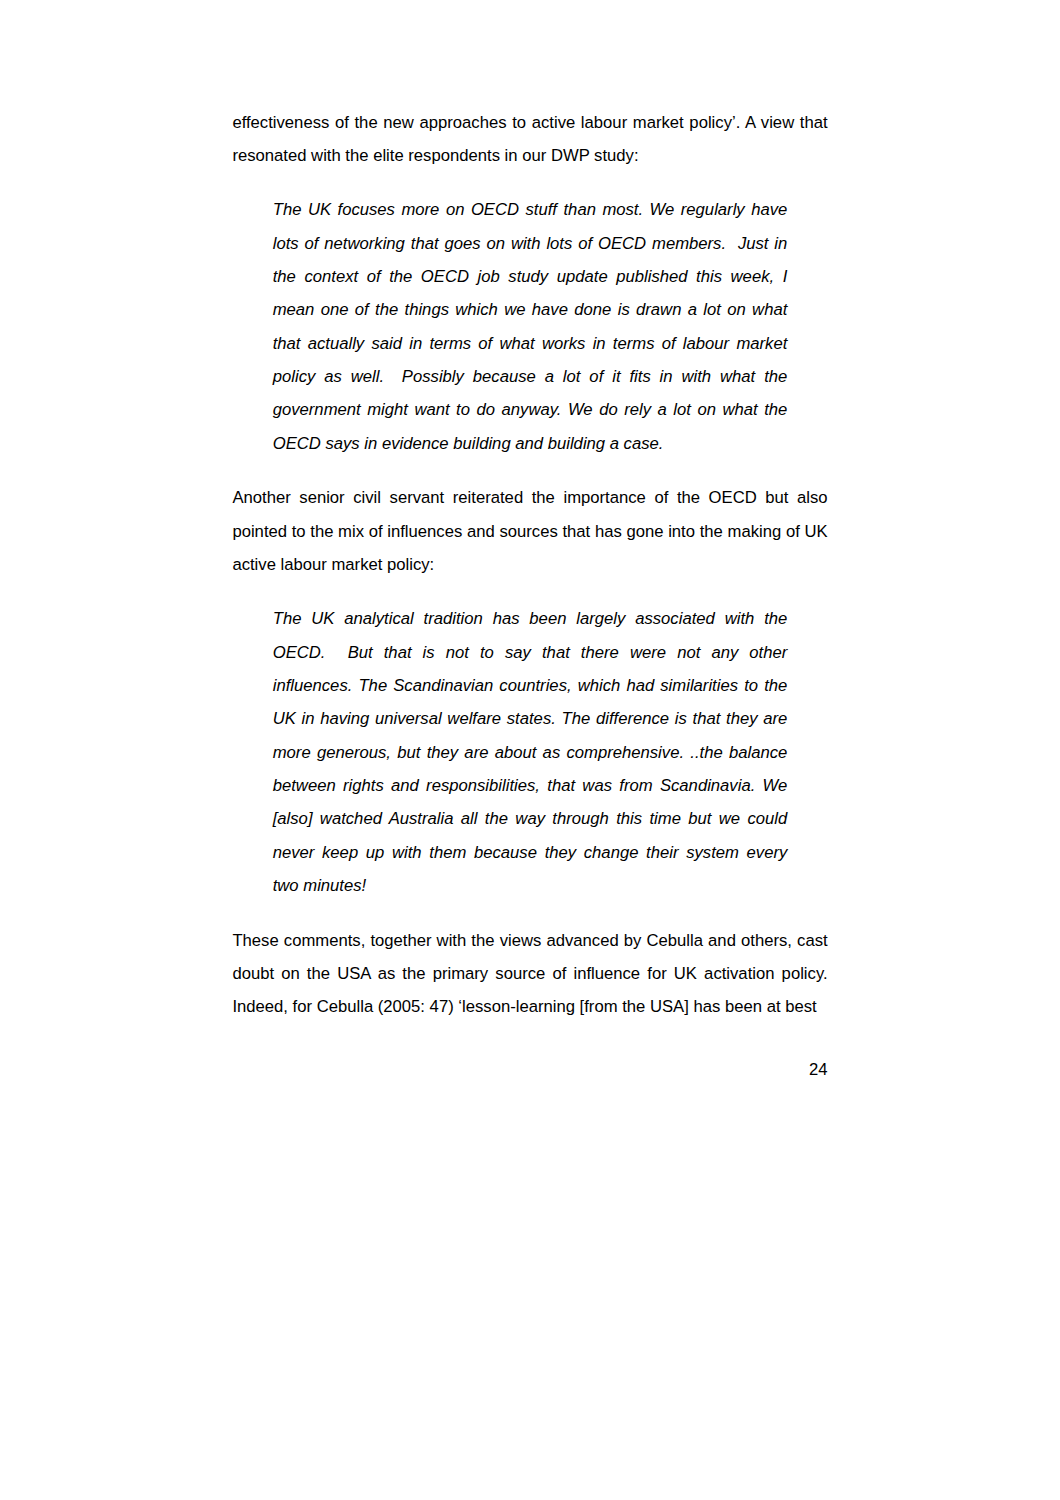effectiveness of the new approaches to active labour market policy’. A view that resonated with the elite respondents in our DWP study:
The UK focuses more on OECD stuff than most. We regularly have lots of networking that goes on with lots of OECD members. Just in the context of the OECD job study update published this week, I mean one of the things which we have done is drawn a lot on what that actually said in terms of what works in terms of labour market policy as well. Possibly because a lot of it fits in with what the government might want to do anyway. We do rely a lot on what the OECD says in evidence building and building a case.
Another senior civil servant reiterated the importance of the OECD but also pointed to the mix of influences and sources that has gone into the making of UK active labour market policy:
The UK analytical tradition has been largely associated with the OECD. But that is not to say that there were not any other influences. The Scandinavian countries, which had similarities to the UK in having universal welfare states. The difference is that they are more generous, but they are about as comprehensive. ..the balance between rights and responsibilities, that was from Scandinavia. We [also] watched Australia all the way through this time but we could never keep up with them because they change their system every two minutes!
These comments, together with the views advanced by Cebulla and others, cast doubt on the USA as the primary source of influence for UK activation policy. Indeed, for Cebulla (2005: 47) ‘lesson-learning [from the USA] has been at best
24